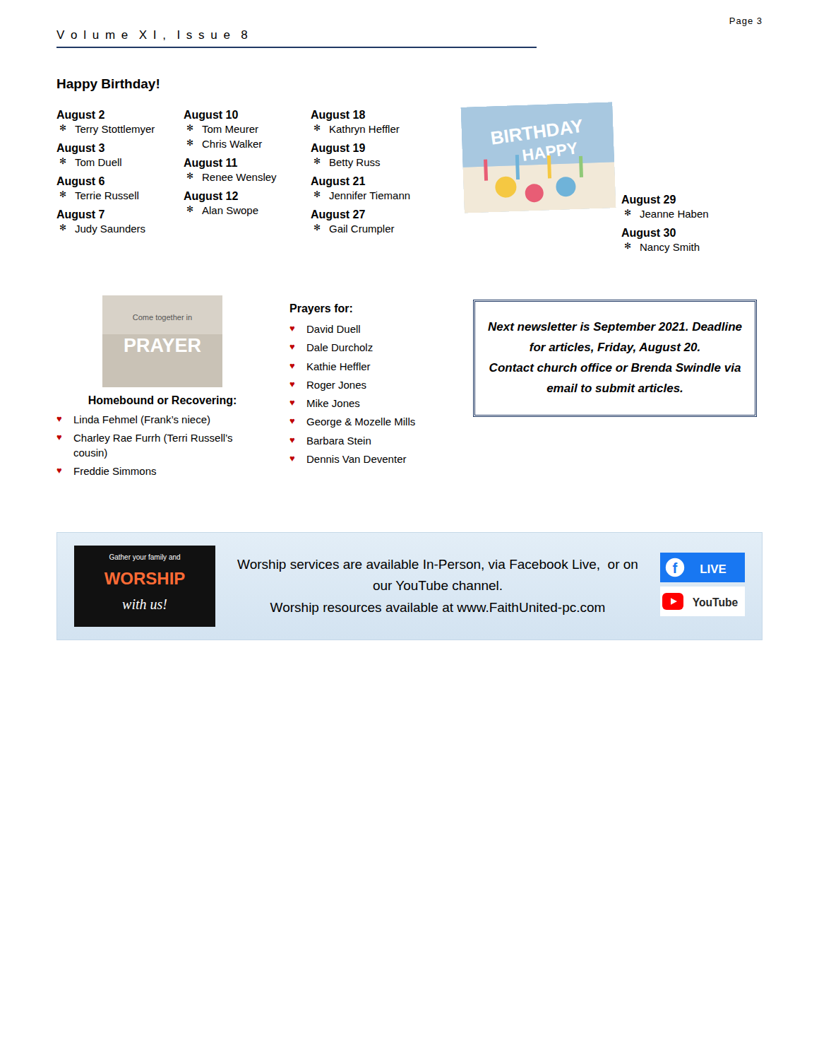Page 3
V o l u m e X I , I s s u e 8
Happy Birthday!
August 2
Terry Stottlemyer
August 3
Tom Duell
August 6
Terrie Russell
August 7
Judy Saunders
August 10
Tom Meurer
Chris Walker
August 11
Renee Wensley
August 12
Alan Swope
August 18
Kathryn Heffler
August 19
Betty Russ
August 21
Jennifer Tiemann
August 27
Gail Crumpler
August 29
✻Jeanne Haben
August 30
✻Nancy Smith
Homebound or Recovering:
Linda Fehmel (Frank’s niece)
Charley Rae Furrh (Terri Russell’s cousin)
Freddie Simmons
Prayers for:
David Duell
Dale Durcholz
Kathie Heffler
Roger Jones
Mike Jones
George & Mozelle Mills
Barbara Stein
Dennis Van Deventer
Next newsletter is September 2021. Deadline for articles, Friday, August 20.
Contact church office or Brenda Swindle via email to submit articles.
Worship services are available In-Person, via Facebook Live, or on our YouTube channel.
Worship resources available at www.FaithUnited-pc.com